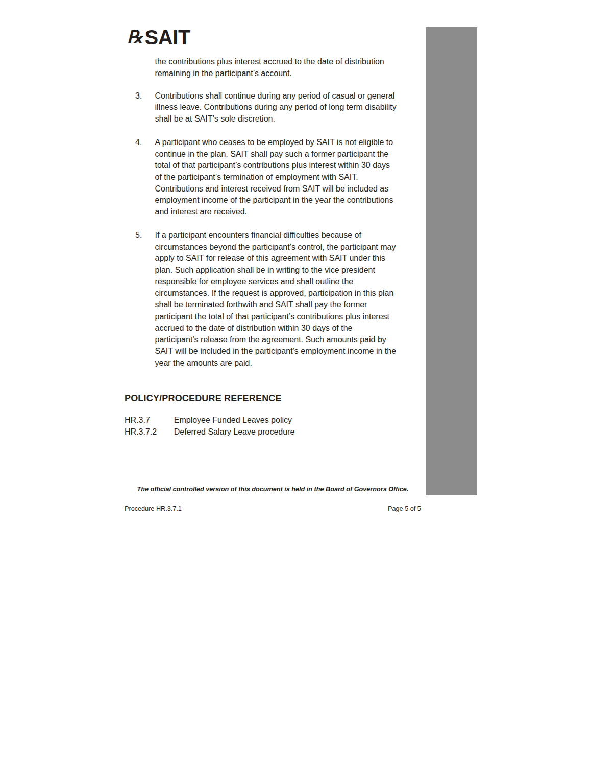PROCEDURE
℞SAIT
the contributions plus interest accrued to the date of distribution remaining in the participant’s account.
3. Contributions shall continue during any period of casual or general illness leave. Contributions during any period of long term disability shall be at SAIT’s sole discretion.
4. A participant who ceases to be employed by SAIT is not eligible to continue in the plan. SAIT shall pay such a former participant the total of that participant’s contributions plus interest within 30 days of the participant’s termination of employment with SAIT. Contributions and interest received from SAIT will be included as employment income of the participant in the year the contributions and interest are received.
5. If a participant encounters financial difficulties because of circumstances beyond the participant’s control, the participant may apply to SAIT for release of this agreement with SAIT under this plan. Such application shall be in writing to the vice president responsible for employee services and shall outline the circumstances. If the request is approved, participation in this plan shall be terminated forthwith and SAIT shall pay the former participant the total of that participant’s contributions plus interest accrued to the date of distribution within 30 days of the participant’s release from the agreement. Such amounts paid by SAIT will be included in the participant’s employment income in the year the amounts are paid.
POLICY/PROCEDURE REFERENCE
| HR.3.7 | Employee Funded Leaves policy |
| HR.3.7.2 | Deferred Salary Leave procedure |
The official controlled version of this document is held in the Board of Governors Office.
Procedure HR.3.7.1 Page 5 of 5